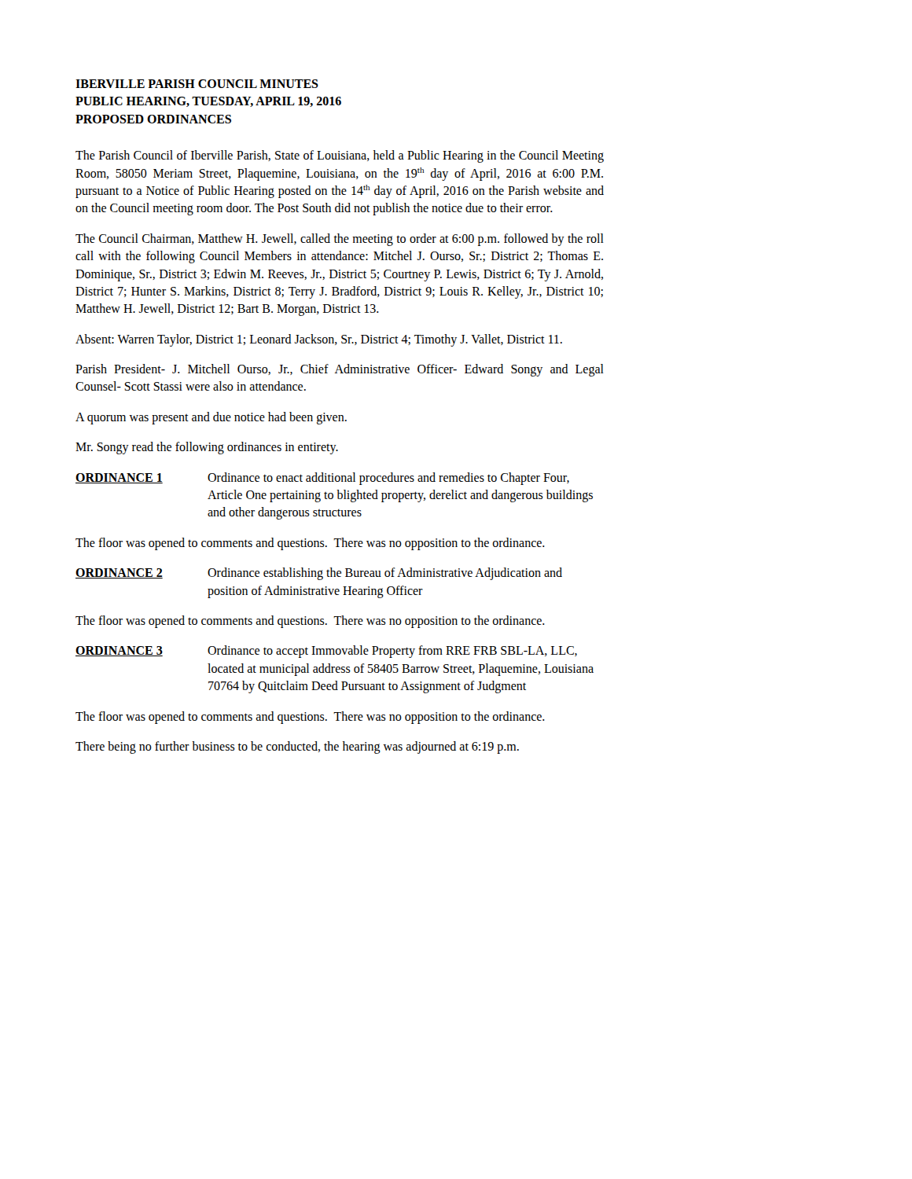IBERVILLE PARISH COUNCIL MINUTES
PUBLIC HEARING, TUESDAY, APRIL 19, 2016
PROPOSED ORDINANCES
The Parish Council of Iberville Parish, State of Louisiana, held a Public Hearing in the Council Meeting Room, 58050 Meriam Street, Plaquemine, Louisiana, on the 19th day of April, 2016 at 6:00 P.M. pursuant to a Notice of Public Hearing posted on the 14th day of April, 2016 on the Parish website and on the Council meeting room door. The Post South did not publish the notice due to their error.
The Council Chairman, Matthew H. Jewell, called the meeting to order at 6:00 p.m. followed by the roll call with the following Council Members in attendance: Mitchel J. Ourso, Sr.; District 2; Thomas E. Dominique, Sr., District 3; Edwin M. Reeves, Jr., District 5; Courtney P. Lewis, District 6; Ty J. Arnold, District 7; Hunter S. Markins, District 8; Terry J. Bradford, District 9; Louis R. Kelley, Jr., District 10; Matthew H. Jewell, District 12; Bart B. Morgan, District 13.
Absent: Warren Taylor, District 1; Leonard Jackson, Sr., District 4; Timothy J. Vallet, District 11.
Parish President- J. Mitchell Ourso, Jr., Chief Administrative Officer- Edward Songy and Legal Counsel- Scott Stassi were also in attendance.
A quorum was present and due notice had been given.
Mr. Songy read the following ordinances in entirety.
ORDINANCE 1
Ordinance to enact additional procedures and remedies to Chapter Four, Article One pertaining to blighted property, derelict and dangerous buildings and other dangerous structures
The floor was opened to comments and questions. There was no opposition to the ordinance.
ORDINANCE 2
Ordinance establishing the Bureau of Administrative Adjudication and position of Administrative Hearing Officer
The floor was opened to comments and questions. There was no opposition to the ordinance.
ORDINANCE 3
Ordinance to accept Immovable Property from RRE FRB SBL-LA, LLC, located at municipal address of 58405 Barrow Street, Plaquemine, Louisiana 70764 by Quitclaim Deed Pursuant to Assignment of Judgment
The floor was opened to comments and questions. There was no opposition to the ordinance.
There being no further business to be conducted, the hearing was adjourned at 6:19 p.m.